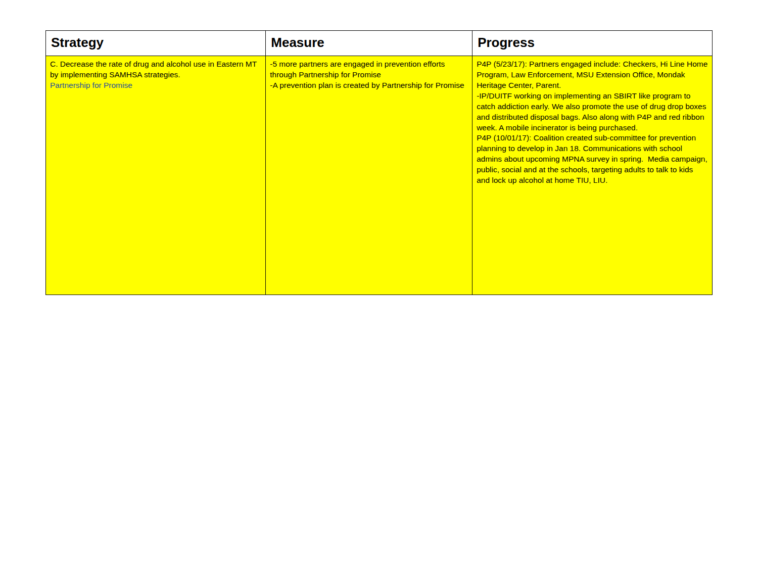| Strategy | Measure | Progress |
| --- | --- | --- |
| C. Decrease the rate of drug and alcohol use in Eastern MT by implementing SAMHSA strategies. Partnership for Promise | -5 more partners are engaged in prevention efforts through Partnership for Promise -A prevention plan is created by Partnership for Promise | P4P (5/23/17): Partners engaged include: Checkers, Hi Line Home Program, Law Enforcement, MSU Extension Office, Mondak Heritage Center, Parent. -IP/DUITF working on implementing an SBIRT like program to catch addiction early. We also promote the use of drug drop boxes and distributed disposal bags. Also along with P4P and red ribbon week. A mobile incinerator is being purchased. P4P (10/01/17): Coalition created sub-committee for prevention planning to develop in Jan 18. Communications with school admins about upcoming MPNA survey in spring. Media campaign, public, social and at the schools, targeting adults to talk to kids and lock up alcohol at home TIU, LIU. |